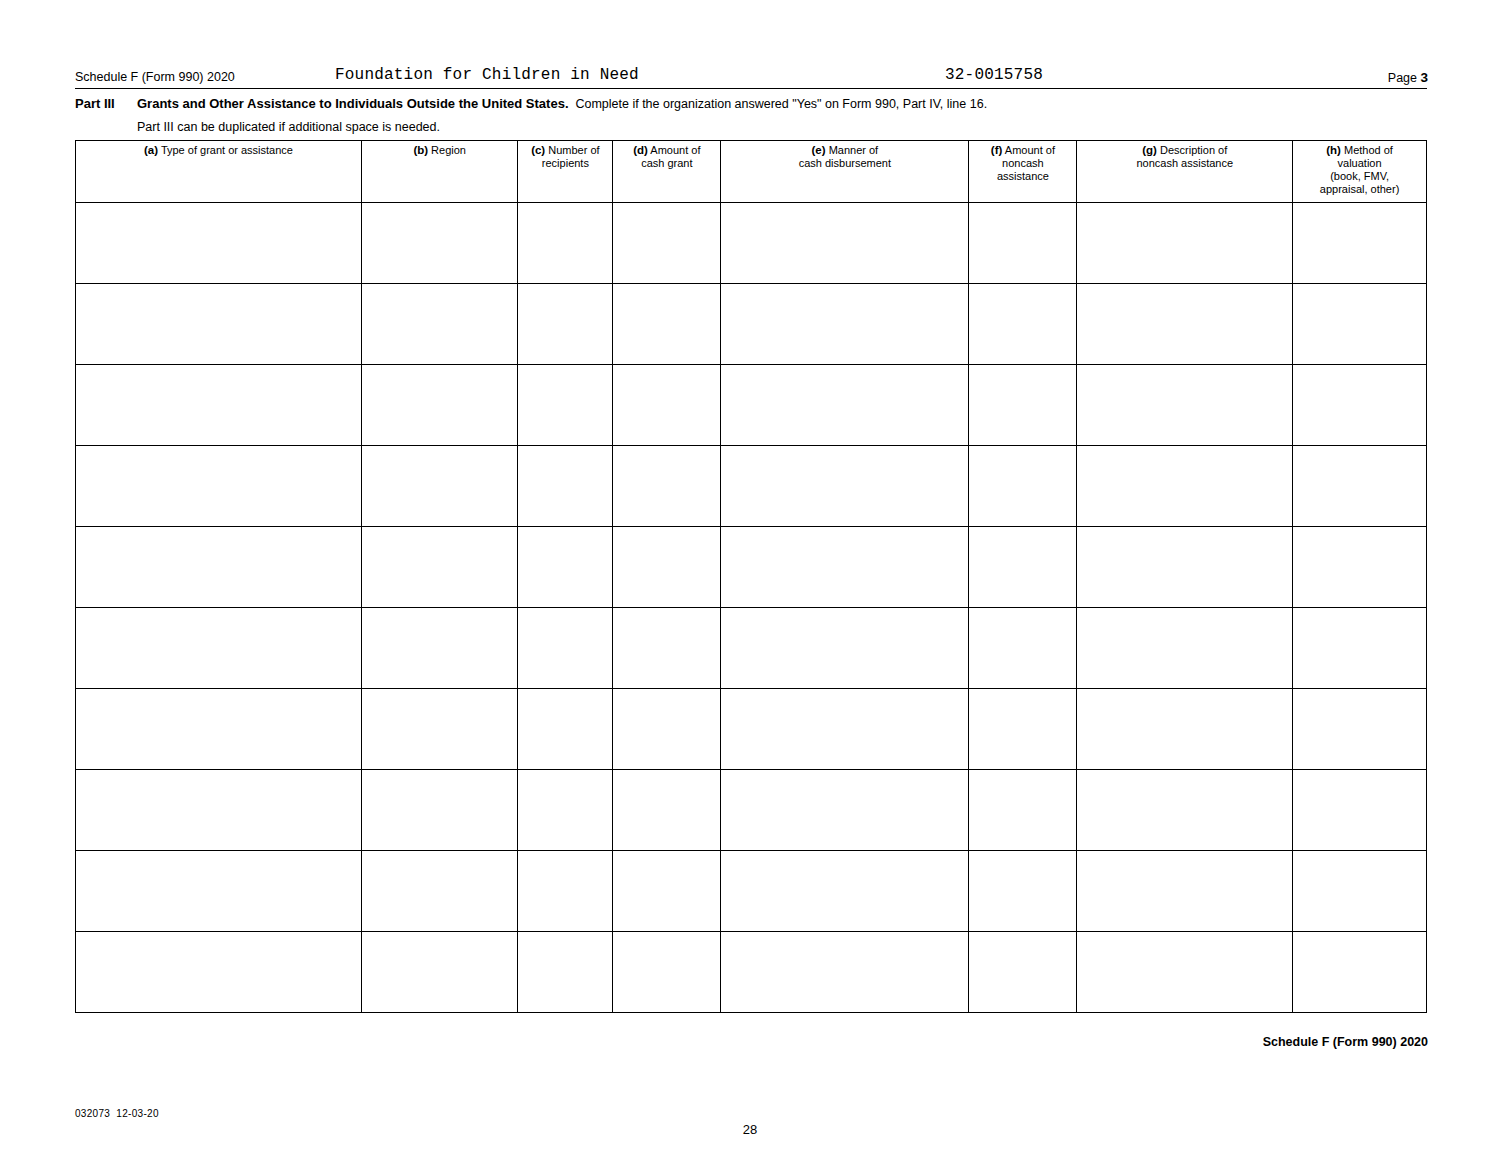Schedule F (Form 990) 2020
Foundation for Children in Need
32-0015758
Page 3
Part III Grants and Other Assistance to Individuals Outside the United States. Complete if the organization answered "Yes" on Form 990, Part IV, line 16.
Part III can be duplicated if additional space is needed.
| (a) Type of grant or assistance | (b) Region | (c) Number of recipients | (d) Amount of cash grant | (e) Manner of cash disbursement | (f) Amount of noncash assistance | (g) Description of noncash assistance | (h) Method of valuation (book, FMV, appraisal, other) |
| --- | --- | --- | --- | --- | --- | --- | --- |
Schedule F (Form 990) 2020
032073 12-03-20
28